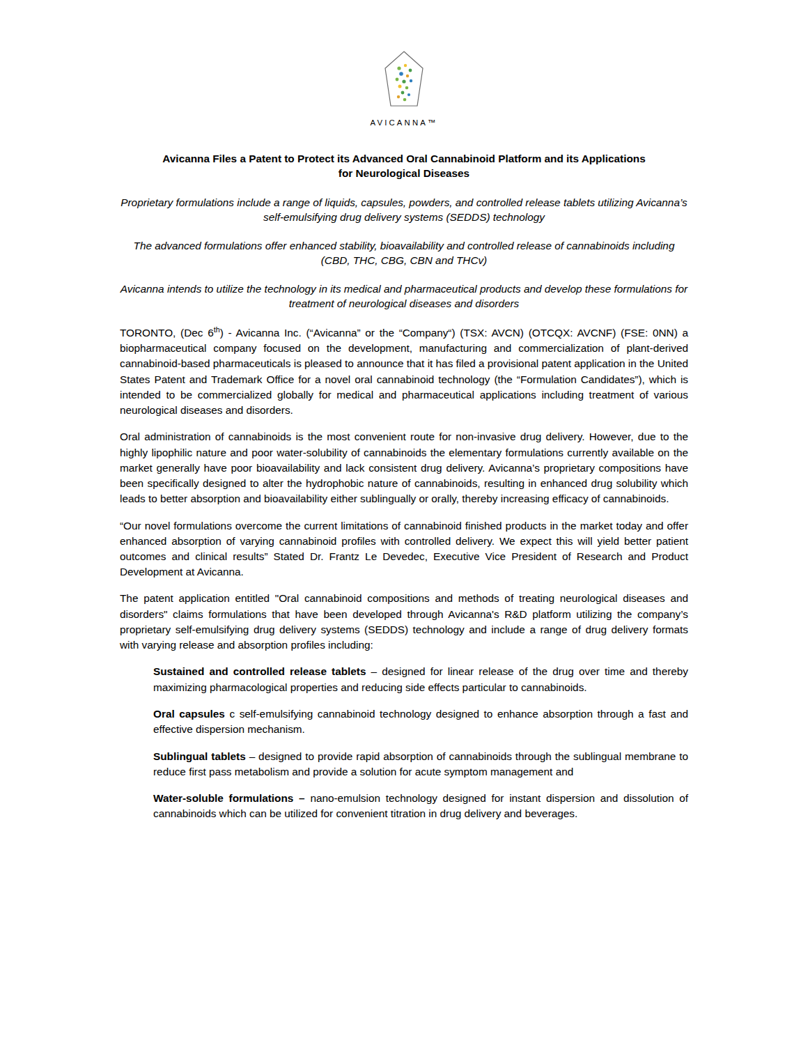AVICANNA™
Avicanna Files a Patent to Protect its Advanced Oral Cannabinoid Platform and its Applications
for Neurological Diseases
Proprietary formulations include a range of liquids, capsules, powders, and controlled release tablets utilizing Avicanna’s self-emulsifying drug delivery systems (SEDDS) technology
The advanced formulations offer enhanced stability, bioavailability and controlled release of cannabinoids including (CBD, THC, CBG, CBN and THCv)
Avicanna intends to utilize the technology in its medical and pharmaceutical products and develop these formulations for treatment of neurological diseases and disorders
TORONTO, (Dec 6th) - Avicanna Inc. (“Avicanna” or the “Company“) (TSX: AVCN) (OTCQX: AVCNF) (FSE: 0NN) a biopharmaceutical company focused on the development, manufacturing and commercialization of plant-derived cannabinoid-based pharmaceuticals is pleased to announce that it has filed a provisional patent application in the United States Patent and Trademark Office for a novel oral cannabinoid technology (the “Formulation Candidates”), which is intended to be commercialized globally for medical and pharmaceutical applications including treatment of various neurological diseases and disorders.
Oral administration of cannabinoids is the most convenient route for non-invasive drug delivery. However, due to the highly lipophilic nature and poor water-solubility of cannabinoids the elementary formulations currently available on the market generally have poor bioavailability and lack consistent drug delivery. Avicanna’s proprietary compositions have been specifically designed to alter the hydrophobic nature of cannabinoids, resulting in enhanced drug solubility which leads to better absorption and bioavailability either sublingually or orally, thereby increasing efficacy of cannabinoids.
“Our novel formulations overcome the current limitations of cannabinoid finished products in the market today and offer enhanced absorption of varying cannabinoid profiles with controlled delivery. We expect this will yield better patient outcomes and clinical results” Stated Dr. Frantz Le Devedec, Executive Vice President of Research and Product Development at Avicanna.
The patent application entitled "Oral cannabinoid compositions and methods of treating neurological diseases and disorders" claims formulations that have been developed through Avicanna's R&D platform utilizing the company’s proprietary self-emulsifying drug delivery systems (SEDDS) technology and include a range of drug delivery formats with varying release and absorption profiles including:
Sustained and controlled release tablets – designed for linear release of the drug over time and thereby maximizing pharmacological properties and reducing side effects particular to cannabinoids.
Oral capsules c self-emulsifying cannabinoid technology designed to enhance absorption through a fast and effective dispersion mechanism.
Sublingual tablets – designed to provide rapid absorption of cannabinoids through the sublingual membrane to reduce first pass metabolism and provide a solution for acute symptom management and
Water-soluble formulations – nano-emulsion technology designed for instant dispersion and dissolution of cannabinoids which can be utilized for convenient titration in drug delivery and beverages.